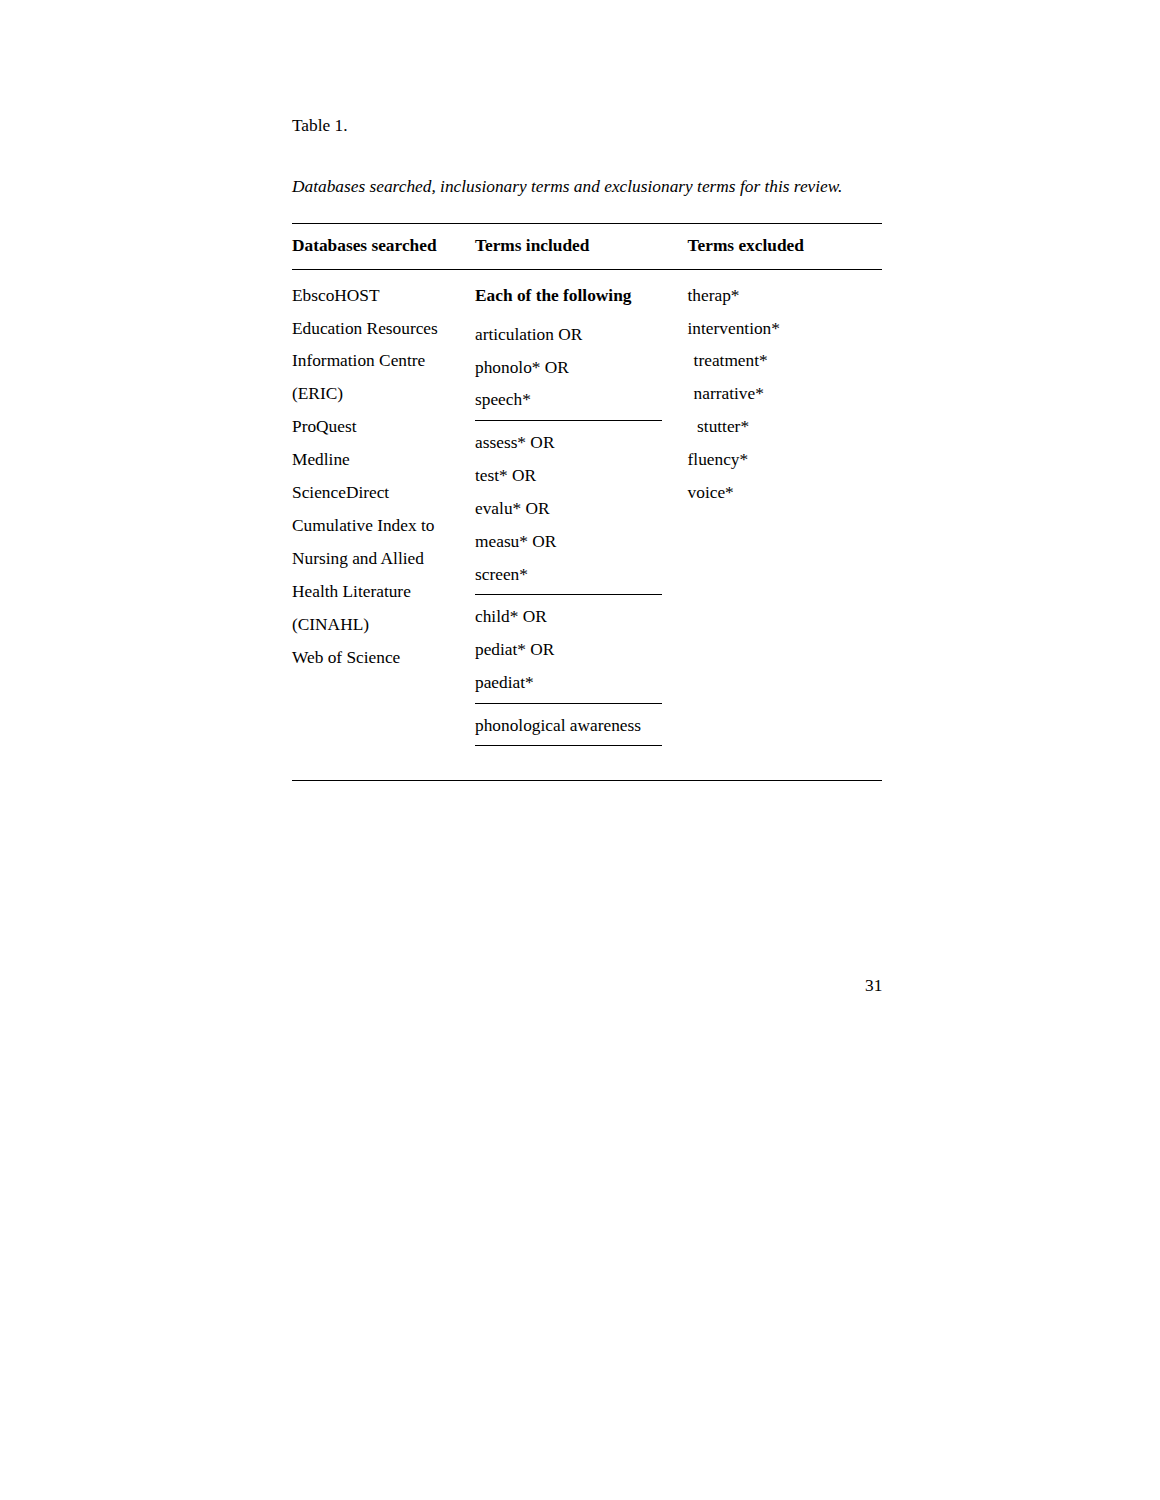Table 1.
Databases searched, inclusionary terms and exclusionary terms for this review.
| Databases searched | Terms included | Terms excluded |
| --- | --- | --- |
| EbscoHOST Education Resources Information Centre (ERIC) ProQuest Medline ScienceDirect Cumulative Index to Nursing and Allied Health Literature (CINAHL) Web of Science | Each of the following articulation OR phonolo* OR speech* assess* OR test* OR evalu* OR measu* OR screen* child* OR pediat* OR paediat* phonological awareness | therap* intervention* treatment* narrative* stutter* fluency* voice* |
31